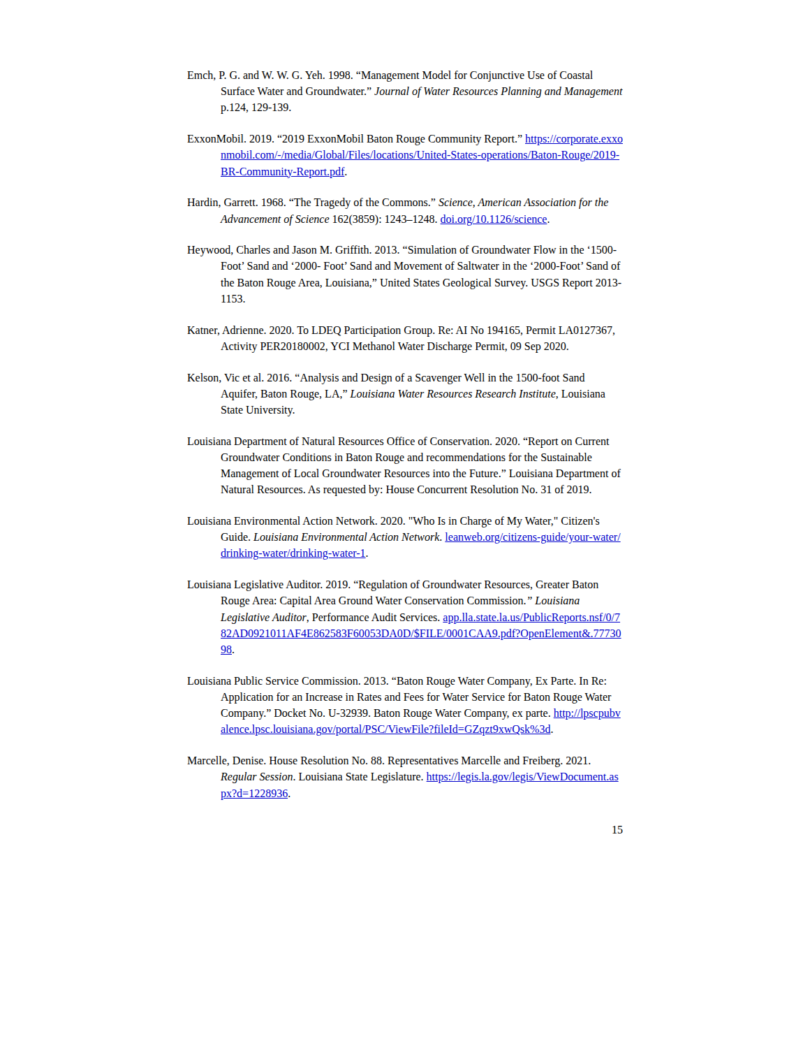Emch, P. G. and W. W. G. Yeh. 1998. “Management Model for Conjunctive Use of Coastal Surface Water and Groundwater.” Journal of Water Resources Planning and Management p.124, 129-139.
ExxonMobil. 2019. “2019 ExxonMobil Baton Rouge Community Report.” https://corporate.exxonmobil.com/-/media/Global/Files/locations/United-States-operations/Baton-Rouge/2019-BR-Community-Report.pdf.
Hardin, Garrett. 1968. “The Tragedy of the Commons.” Science, American Association for the Advancement of Science 162(3859): 1243–1248. doi.org/10.1126/science.
Heywood, Charles and Jason M. Griffith. 2013. “Simulation of Groundwater Flow in the ‘1500-Foot’ Sand and ‘2000- Foot’ Sand and Movement of Saltwater in the ‘2000-Foot’ Sand of the Baton Rouge Area, Louisiana,” United States Geological Survey. USGS Report 2013-1153.
Katner, Adrienne. 2020. To LDEQ Participation Group. Re: AI No 194165, Permit LA0127367, Activity PER20180002, YCI Methanol Water Discharge Permit, 09 Sep 2020.
Kelson, Vic et al. 2016. “Analysis and Design of a Scavenger Well in the 1500-foot Sand Aquifer, Baton Rouge, LA,” Louisiana Water Resources Research Institute, Louisiana State University.
Louisiana Department of Natural Resources Office of Conservation. 2020. “Report on Current Groundwater Conditions in Baton Rouge and recommendations for the Sustainable Management of Local Groundwater Resources into the Future.” Louisiana Department of Natural Resources. As requested by: House Concurrent Resolution No. 31 of 2019.
Louisiana Environmental Action Network. 2020. "Who Is in Charge of My Water," Citizen's Guide. Louisiana Environmental Action Network. leanweb.org/citizens-guide/your-water/drinking-water/drinking-water-1.
Louisiana Legislative Auditor. 2019. “Regulation of Groundwater Resources, Greater Baton Rouge Area: Capital Area Ground Water Conservation Commission.” Louisiana Legislative Auditor, Performance Audit Services. app.lla.state.la.us/PublicReports.nsf/0/782AD0921011AF4E862583F60053DA0D/$FILE/0001CAA9.pdf?OpenElement&.7773098.
Louisiana Public Service Commission. 2013. “Baton Rouge Water Company, Ex Parte. In Re: Application for an Increase in Rates and Fees for Water Service for Baton Rouge Water Company.” Docket No. U-32939. Baton Rouge Water Company, ex parte. http://lpscpubvalence.lpsc.louisiana.gov/portal/PSC/ViewFile?fileId=GZqzt9xwQsk%3d.
Marcelle, Denise. House Resolution No. 88. Representatives Marcelle and Freiberg. 2021. Regular Session. Louisiana State Legislature. https://legis.la.gov/legis/ViewDocument.aspx?d=1228936.
15